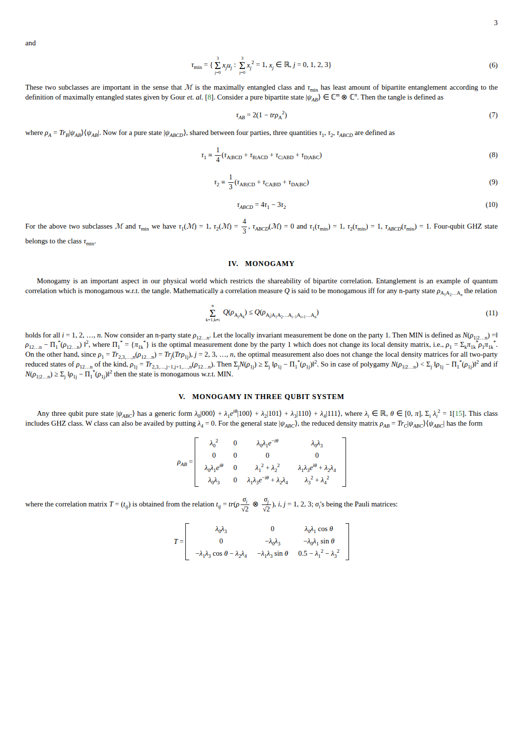3
and
τmin = {3 Σj=0 xjuj : 3 Σj=0 xj2 = 1, xj ∈ ℝ, j = 0, 1, 2, 3}
(6)
These two subclasses are important in the sense that ℳ is the maximally entangled class and τmin has least amount of bipartite entanglement according to the definition of maximally entangled states given by Gour et. al. [8]. Consider a pure bipartite state |ψAB⟩ ∈ ℂm ⊗ ℂn. Then the tangle is defined as
τAB = 2(1 − tr ρA2)
(7)
where ρA = TrB|ψAB⟩⟨ψAB|. Now for a pure state |ψABCD⟩, shared between four parties, three quantities τ1, τ2, τABCD are defined as
τ1 ≡ 14(τA|BCD + τB|ACD + τC|ABD + τD|ABC)
(8)
τ2 ≡ 13(τAB|CD + τCA|BD + τDA|BC)
(9)
τABCD = 4τ1 − 3τ2
(10)
For the above two subclasses ℳ and τmin we have τ1(ℳ) = 1, τ2(ℳ) = 43, τABCD(ℳ) = 0 and τ1(τmin) = 1, τ2(τmin) = 1, τABCD(τmin) = 1. Four-qubit GHZ state belongs to the class τmin.
IV. Monogamy
Monogamy is an important aspect in our physical world which restricts the shareability of bipartite correlation. Entanglement is an example of quantum correlation which is monogamous w.r.t. the tangle. Mathematically a correlation measure Q is said to be monogamous iff for any n-party state ρA1A2…An the relation
nΣk=1,k≠i Q(ρAiAk) ≤ Q(ρAi|A1A2…Ai−1Ai+1…An)
(11)
holds for all i = 1, 2, …, n. Now consider an n-party state ρ12…n. Let the locally invariant measurement be done on the party 1. Then MIN is defined as N(ρ1|2…n) =‖ ρ12…n − Π1*(ρ12…n) ‖2, where Π1* = {π1k*} is the optimal measurement done by the party 1 which does not change its local density matrix, i.e., ρ1 = Σkπ1k*ρ1π1k*. On the other hand, since ρ1 = Tr2,3,…,n(ρ12…n) = Trj(Tr ρ1j), j = 2, 3, …, n, the optimal measurement also does not change the local density matrices for all two-party reduced states of ρ12…n of the kind, ρ1j = Tr2,3,…,j−1,j+1,…,n(ρ12…n). Then ΣjN(ρ1j) ≥ Σj ‖ρ1j − Π1*(ρ1j)‖2. So in case of polygamy N(ρ1|2…n) < Σj ‖ρ1j − Π1*(ρ1j)‖2 and if N(ρ1|2…n) ≥ Σj ‖ρ1j − Π1*(ρ1j)‖2 then the state is monogamous w.r.t. MIN.
V. Monogamy in Three Qubit System
Any three qubit pure state |ψABC⟩ has a generic form λ0|000⟩ + λ1eiθ|100⟩ + λ2|101⟩ + λ3|110⟩ + λ4|111⟩, where λi ∈ ℝ, θ ∈ [0, π], Σi λi2 = 1[15]. This class includes GHZ class. W class can also be availed by putting λ4 = 0. For the general state |ψABC⟩, the reduced density matrix ρAB = TrC|ψABC⟩⟨ψABC| has the form
ρAB =
| λ 0 2 | 0 | λ 0 λ 1 e − iθ | λ 0 λ 3 |
| 0 | 0 | 0 | 0 |
| λ 0 λ 1 e iθ | 0 | λ 1 2 + λ 2 2 | λ 1 λ 3 e iθ + λ 2 λ 4 |
| λ 0 λ 3 | 0 | λ 1 λ 3 e − iθ + λ 2 λ 4 | λ 3 2 + λ 4 2 |
where the correlation matrix T = (tij) is obtained from the relation tij = tr(ρσi√2 ⊗ σj√2), i, j = 1, 2, 3; σi's being the Pauli matrices:
T =
| λ 0 λ 3 | 0 | λ 0 λ 1 cos θ |
| 0 | − λ 0 λ 3 | − λ 0 λ 1 sin θ |
| − λ 1 λ 3 cos θ − λ 2 λ 4 | − λ 1 λ 3 sin θ | 0.5 − λ 1 2 − λ 3 2 |